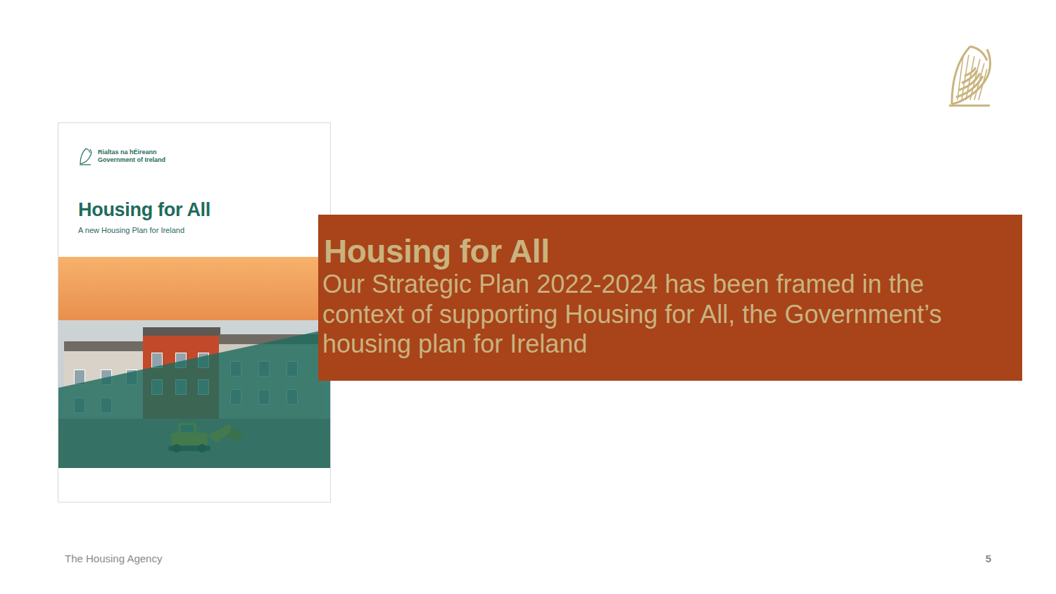Rialtas na hÉireann
Government of Ireland
Housing for All
A new Housing Plan for Ireland
Prepared by the Department of Housing, Local Government and Heritage
gov.ie/housingforall
Housing for All
Our Strategic Plan 2022-2024 has been framed in the context of supporting Housing for All, the Government’s housing plan for Ireland
The Housing Agency
5